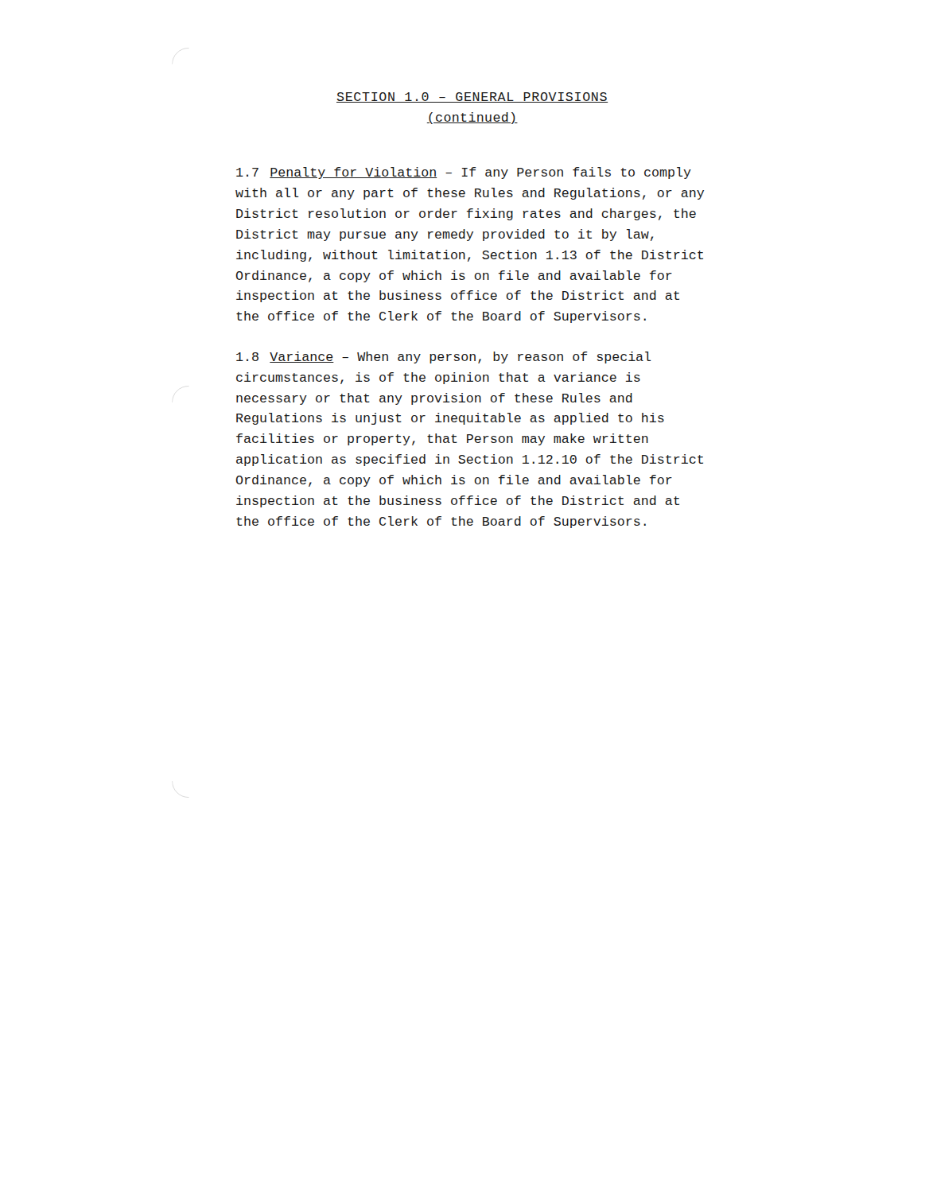SECTION 1.0 – GENERAL PROVISIONS
(continued)
1.7 Penalty for Violation – If any Person fails to comply with all or any part of these Rules and Regulations, or any District resolution or order fixing rates and charges, the District may pursue any remedy provided to it by law, including, without limitation, Section 1.13 of the District Ordinance, a copy of which is on file and available for inspection at the business office of the District and at the office of the Clerk of the Board of Supervisors.
1.8 Variance – When any person, by reason of special circumstances, is of the opinion that a variance is necessary or that any provision of these Rules and Regulations is unjust or inequitable as applied to his facilities or property, that Person may make written application as specified in Section 1.12.10 of the District Ordinance, a copy of which is on file and available for inspection at the business office of the District and at the office of the Clerk of the Board of Supervisors.